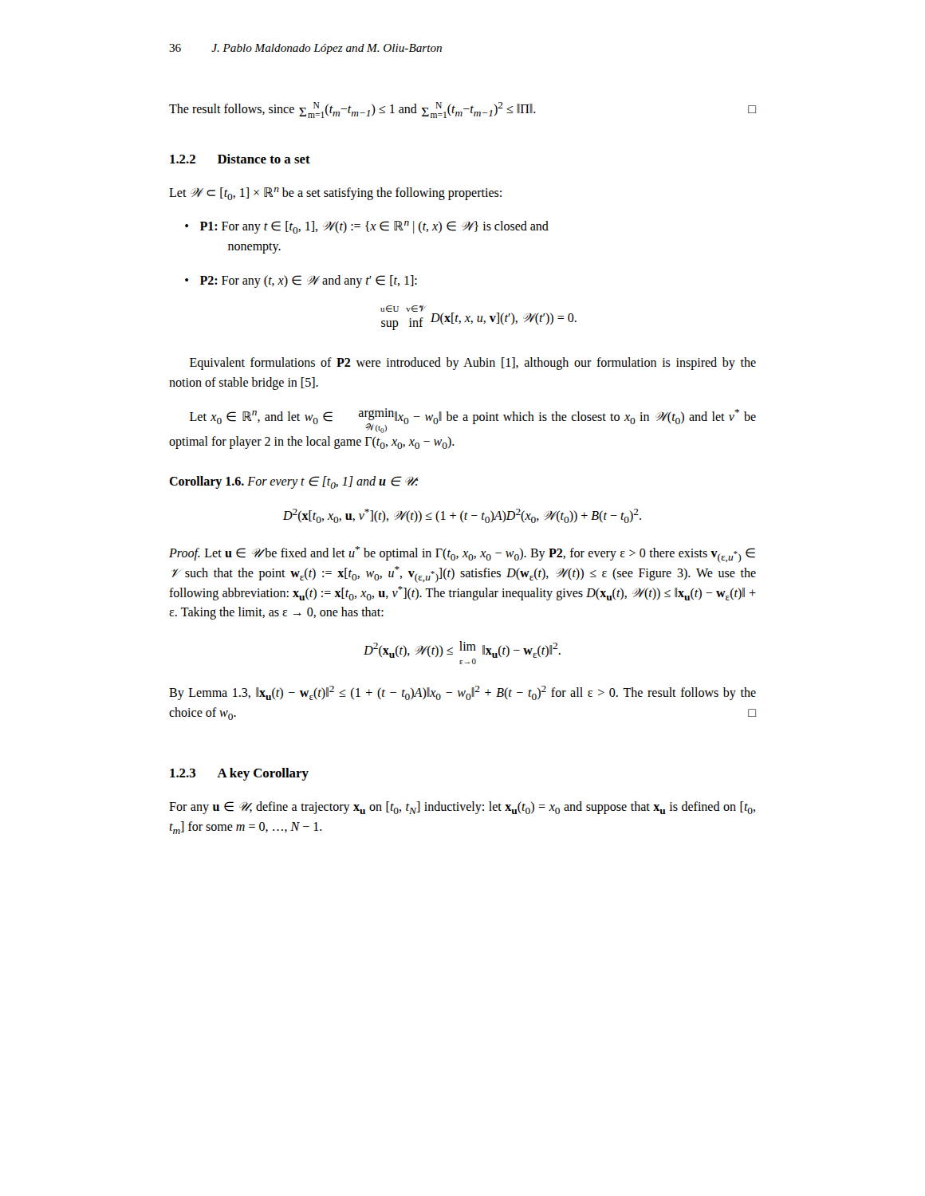36 J. Pablo Maldonado López and M. Oliu-Barton
The result follows, since ΣNm=1(tm−tm−1) ≤ 1 and ΣNm=1(tm−tm−1)2 ≤ ‖Π‖. □
1.2.2 Distance to a set
Let 𝒲 ⊂ [t0, 1] × ℝn be a set satisfying the following properties:
P1: For any t ∈ [t0, 1], 𝒲(t) := {x ∈ ℝn | (t, x) ∈ 𝒲} is closed and nonempty.
P2: For any (t, x) ∈ 𝒲 and any t′ ∈ [t, 1]:
u∈U sup v∈𝒱 inf D(x[t, x, u, v](t′), 𝒲(t′)) = 0.
Equivalent formulations of P2 were introduced by Aubin [1], although our formulation is inspired by the notion of stable bridge in [5].
Let x0 ∈ ℝn, and let w0 ∈ argmin 𝒲(t0)‖x0 − w0‖ be a point which is the closest to x0 in 𝒲(t0) and let v* be optimal for player 2 in the local game Γ(t0, x0, x0 − w0).
Corollary 1.6. For every t ∈ [t0, 1] and u ∈ 𝒰:
D2(x[t0, x0, u, v*](t), 𝒲(t)) ≤ (1 + (t − t0)A)D2(x0, 𝒲(t0)) + B(t − t0)2.
Proof. Let u ∈ 𝒰 be fixed and let u* be optimal in Γ(t0, x0, x0 − w0). By P2, for every ε > 0 there exists v(ε,u*) ∈ 𝒱 such that the point wε(t) := x[t0, w0, u*, v(ε,u*)](t) satisfies D(wε(t), 𝒲(t)) ≤ ε (see Figure 3). We use the following abbreviation: xu(t) := x[t0, x0, u, v*](t). The triangular inequality gives D(xu(t), 𝒲(t)) ≤ ‖xu(t) − wε(t)‖ + ε. Taking the limit, as ε → 0, one has that:
D2(xu(t), 𝒲(t)) ≤ lim ε→0 ‖xu(t) − wε(t)‖2.
By Lemma 1.3, ‖xu(t) − wε(t)‖2 ≤ (1 + (t − t0)A)‖x0 − w0‖2 + B(t − t0)2 for all ε > 0. The result follows by the choice of w0. □
1.2.3 A key Corollary
For any u ∈ 𝒰, define a trajectory xu on [t0, tN] inductively: let xu(t0) = x0 and suppose that xu is defined on [t0, tm] for some m = 0, …, N − 1.